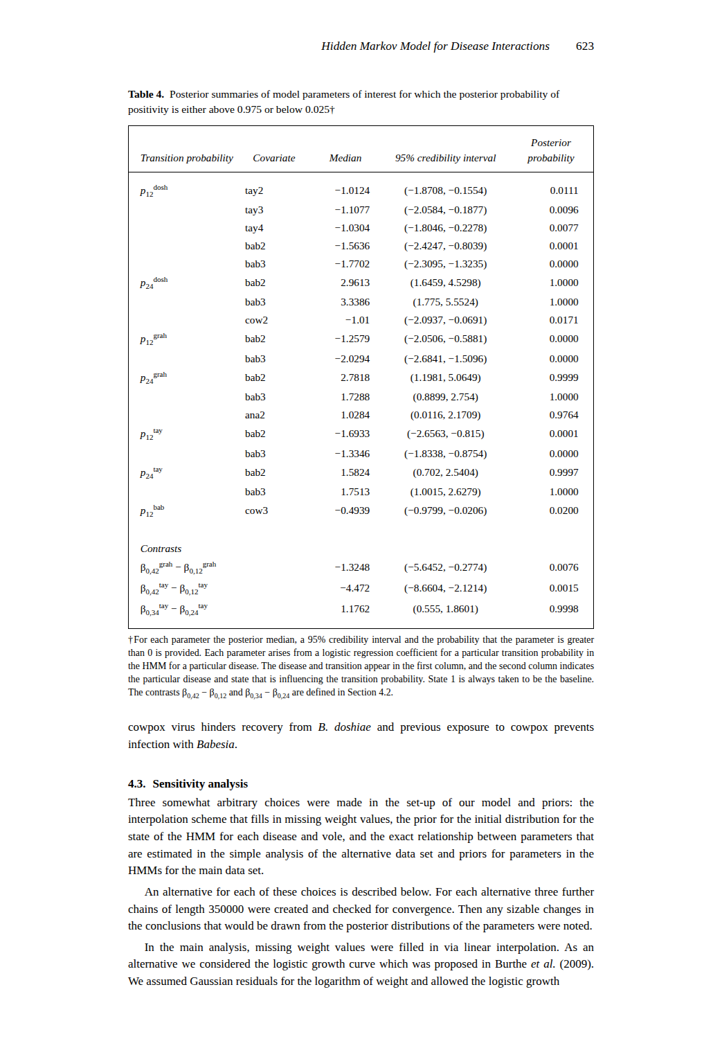Hidden Markov Model for Disease Interactions 623
Table 4. Posterior summaries of model parameters of interest for which the posterior probability of positivity is either above 0.975 or below 0.025†
| Transition probability | Covariate | Median | 95% credibility interval | Posterior probability |
| --- | --- | --- | --- | --- |
| p 12 dosh | tay2 | −1.0124 | (−1.8708, −0.1554) | 0.0111 |
| | tay3 | −1.1077 | (−2.0584, −0.1877) | 0.0096 |
| | tay4 | −1.0304 | (−1.8046, −0.2278) | 0.0077 |
| | bab2 | −1.5636 | (−2.4247, −0.8039) | 0.0001 |
| | bab3 | −1.7702 | (−2.3095, −1.3235) | 0.0000 |
| p 24 dosh | bab2 | 2.9613 | (1.6459, 4.5298) | 1.0000 |
| | bab3 | 3.3386 | (1.775, 5.5524) | 1.0000 |
| | cow2 | −1.01 | (−2.0937, −0.0691) | 0.0171 |
| p 12 grah | bab2 | −1.2579 | (−2.0506, −0.5881) | 0.0000 |
| | bab3 | −2.0294 | (−2.6841, −1.5096) | 0.0000 |
| p 24 grah | bab2 | 2.7818 | (1.1981, 5.0649) | 0.9999 |
| | bab3 | 1.7288 | (0.8899, 2.754) | 1.0000 |
| | ana2 | 1.0284 | (0.0116, 2.1709) | 0.9764 |
| p 12 tay | bab2 | −1.6933 | (−2.6563, −0.815) | 0.0001 |
| | bab3 | −1.3346 | (−1.8338, −0.8754) | 0.0000 |
| p 24 tay | bab2 | 1.5824 | (0.702, 2.5404) | 0.9997 |
| | bab3 | 1.7513 | (1.0015, 2.6279) | 1.0000 |
| p 12 bab | cow3 | −0.4939 | (−0.9799, −0.0206) | 0.0200 |
| Contrasts |
| β 0,42 grah − β 0,12 grah | | −1.3248 | (−5.6452, −0.2774) | 0.0076 |
| β 0,42 tay − β 0,12 tay | | −4.472 | (−8.6604, −2.1214) | 0.0015 |
| β 0,34 tay − β 0,24 tay | | 1.1762 | (0.555, 1.8601) | 0.9998 |
†For each parameter the posterior median, a 95% credibility interval and the probability that the parameter is greater than 0 is provided. Each parameter arises from a logistic regression coefficient for a particular transition probability in the HMM for a particular disease. The disease and transition appear in the first column, and the second column indicates the particular disease and state that is influencing the transition probability. State 1 is always taken to be the baseline. The contrasts β0,42 − β0,12 and β0,34 − β0,24 are defined in Section 4.2.
cowpox virus hinders recovery from B. doshiae and previous exposure to cowpox prevents infection with Babesia.
4.3. Sensitivity analysis
Three somewhat arbitrary choices were made in the set-up of our model and priors: the interpolation scheme that fills in missing weight values, the prior for the initial distribution for the state of the HMM for each disease and vole, and the exact relationship between parameters that are estimated in the simple analysis of the alternative data set and priors for parameters in the HMMs for the main data set.
An alternative for each of these choices is described below. For each alternative three further chains of length 350000 were created and checked for convergence. Then any sizable changes in the conclusions that would be drawn from the posterior distributions of the parameters were noted.
In the main analysis, missing weight values were filled in via linear interpolation. As an alternative we considered the logistic growth curve which was proposed in Burthe et al. (2009). We assumed Gaussian residuals for the logarithm of weight and allowed the logistic growth